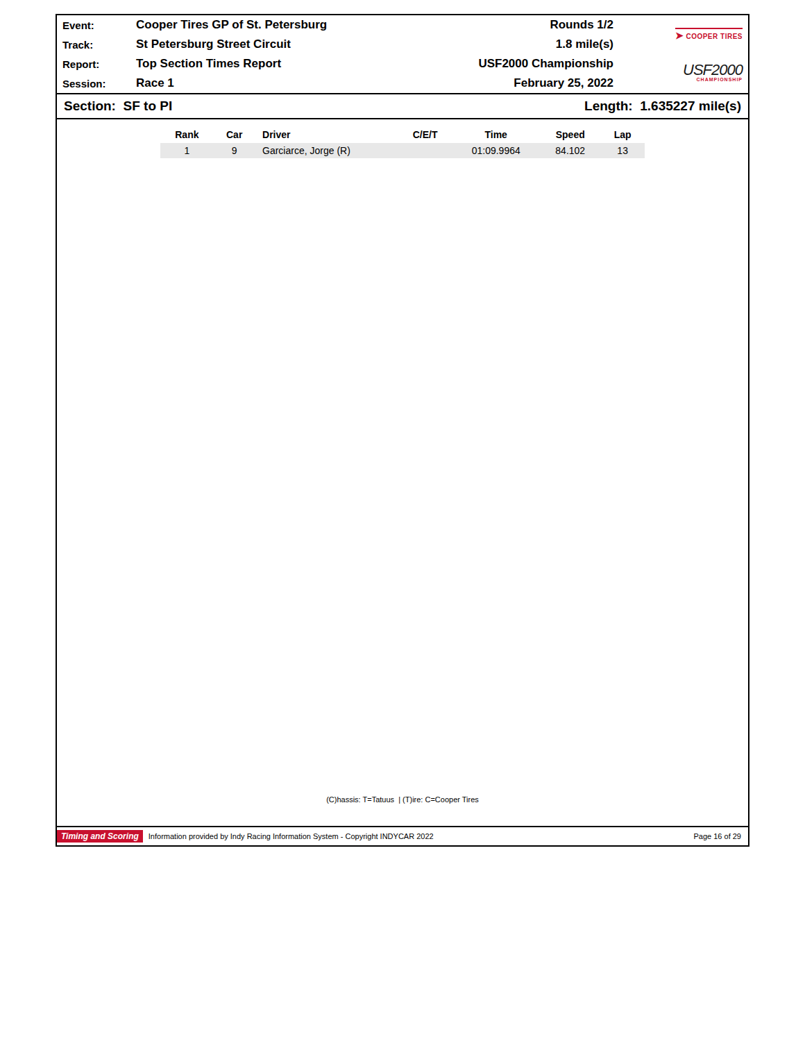| Event: | Cooper Tires GP of St. Petersburg | Rounds 1/2 | ➤ COOPER TIRES |
| Track: | St Petersburg Street Circuit | 1.8 mile(s) |
| Report: | Top Section Times Report | USF2000 Championship | USF2000 CHAMPIONSHIP |
| Session: | Race 1 | February 25, 2022 |
Section: SF to PI Length: 1.635227 mile(s)
| Rank | Car | Driver | C/E/T | Time | Speed | Lap |
| --- | --- | --- | --- | --- | --- | --- |
| 1 | 9 | Garciarce, Jorge (R) | | 01:09.9964 | 84.102 | 13 |
(C)hassis: T=Tatuus | (T)ire: C=Cooper Tires
Timing and Scoring Information provided by Indy Racing Information System - Copyright INDYCAR 2022 Page 16 of 29